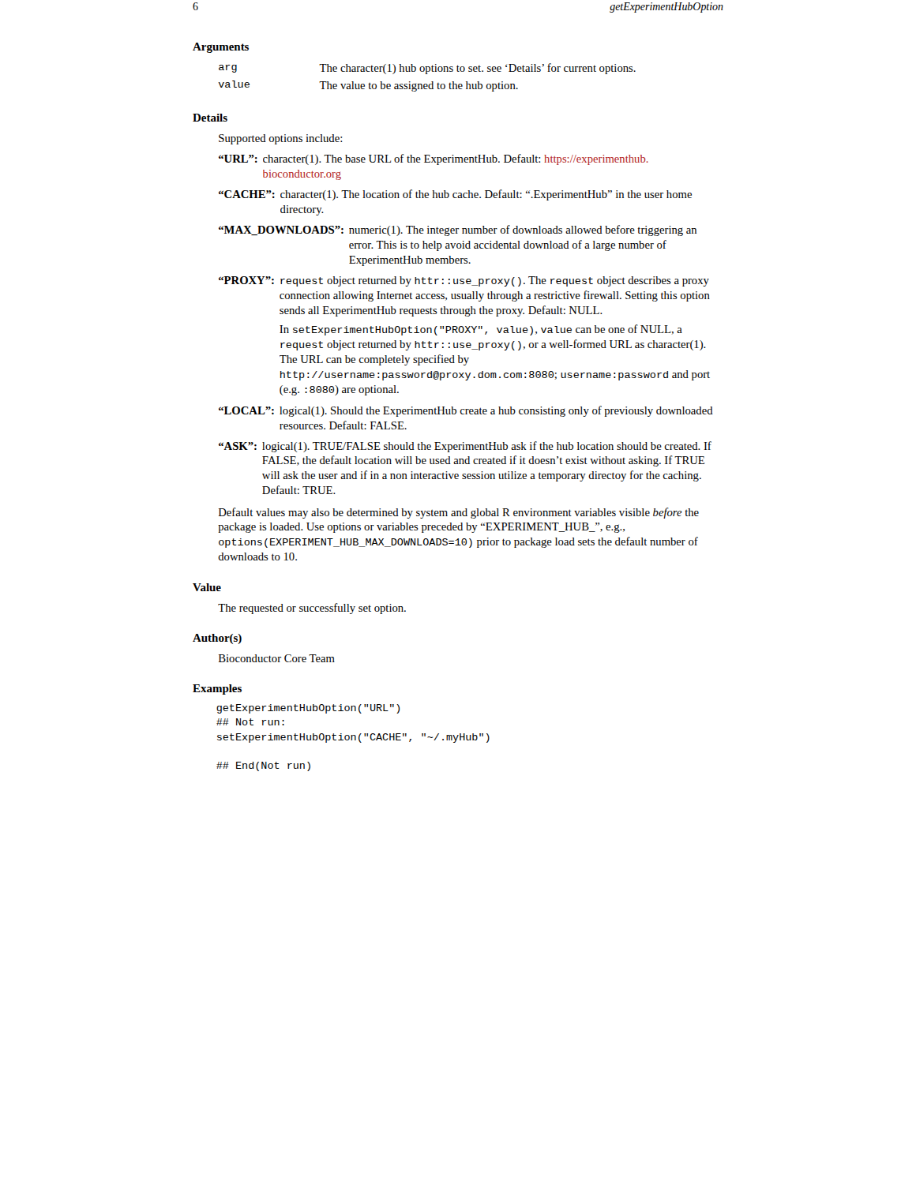6 getExperimentHubOption
Arguments
| arg | The character(1) hub options to set. see ‘Details’ for current options. |
| value | The value to be assigned to the hub option. |
Details
Supported options include:
“URL”:
character(1). The base URL of the ExperimentHub. Default: https://experimenthub.
bioconductor.org
“CACHE”:
character(1). The location of the hub cache. Default: “.ExperimentHub” in the user home directory.
“MAX_DOWNLOADS”:
numeric(1). The integer number of downloads allowed before triggering an error. This is to help avoid accidental download of a large number of ExperimentHub members.
“PROXY”:
request object returned by httr::use_proxy(). The request object describes a proxy connection allowing Internet access, usually through a restrictive firewall. Setting this option sends all ExperimentHub requests through the proxy. Default: NULL.
In setExperimentHubOption("PROXY", value), value can be one of NULL, a request object returned by httr::use_proxy(), or a well-formed URL as character(1). The URL can be completely specified by http://username:password@proxy.dom.com:8080; username:password and port (e.g. :8080) are optional.
“LOCAL”:
logical(1). Should the ExperimentHub create a hub consisting only of previously downloaded resources. Default: FALSE.
“ASK”:
logical(1). TRUE/FALSE should the ExperimentHub ask if the hub location should be created. If FALSE, the default location will be used and created if it doesn’t exist without asking. If TRUE will ask the user and if in a non interactive session utilize a temporary directoy for the caching. Default: TRUE.
Default values may also be determined by system and global R environment variables visible before the package is loaded. Use options or variables preceded by “EXPERIMENT_HUB_”, e.g., options(EXPERIMENT_HUB_MAX_DOWNLOADS=10) prior to package load sets the default number of downloads to 10.
Value
The requested or successfully set option.
Author(s)
Bioconductor Core Team
Examples
getExperimentHubOption("URL")
## Not run:
setExperimentHubOption("CACHE", "~/.myHub")

## End(Not run)